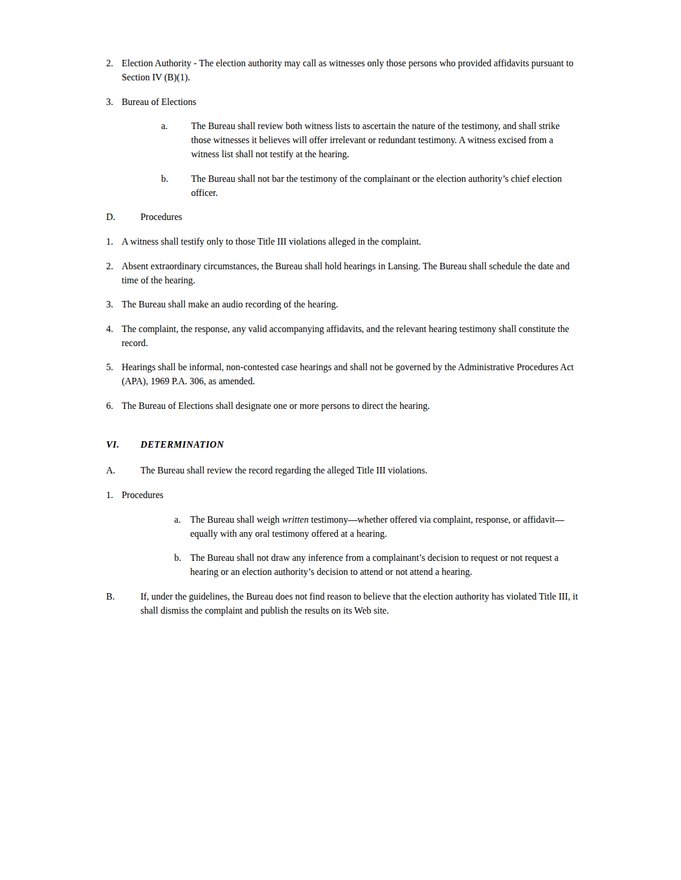2. Election Authority - The election authority may call as witnesses only those persons who provided affidavits pursuant to Section IV (B)(1).
3. Bureau of Elections
a. The Bureau shall review both witness lists to ascertain the nature of the testimony, and shall strike those witnesses it believes will offer irrelevant or redundant testimony. A witness excised from a witness list shall not testify at the hearing.
b. The Bureau shall not bar the testimony of the complainant or the election authority’s chief election officer.
D. Procedures
1. A witness shall testify only to those Title III violations alleged in the complaint.
2. Absent extraordinary circumstances, the Bureau shall hold hearings in Lansing. The Bureau shall schedule the date and time of the hearing.
3. The Bureau shall make an audio recording of the hearing.
4. The complaint, the response, any valid accompanying affidavits, and the relevant hearing testimony shall constitute the record.
5. Hearings shall be informal, non-contested case hearings and shall not be governed by the Administrative Procedures Act (APA), 1969 P.A. 306, as amended.
6. The Bureau of Elections shall designate one or more persons to direct the hearing.
VI. DETERMINATION
A. The Bureau shall review the record regarding the alleged Title III violations.
1. Procedures
a. The Bureau shall weigh written testimony—whether offered via complaint, response, or affidavit—equally with any oral testimony offered at a hearing.
b. The Bureau shall not draw any inference from a complainant’s decision to request or not request a hearing or an election authority’s decision to attend or not attend a hearing.
B. If, under the guidelines, the Bureau does not find reason to believe that the election authority has violated Title III, it shall dismiss the complaint and publish the results on its Web site.